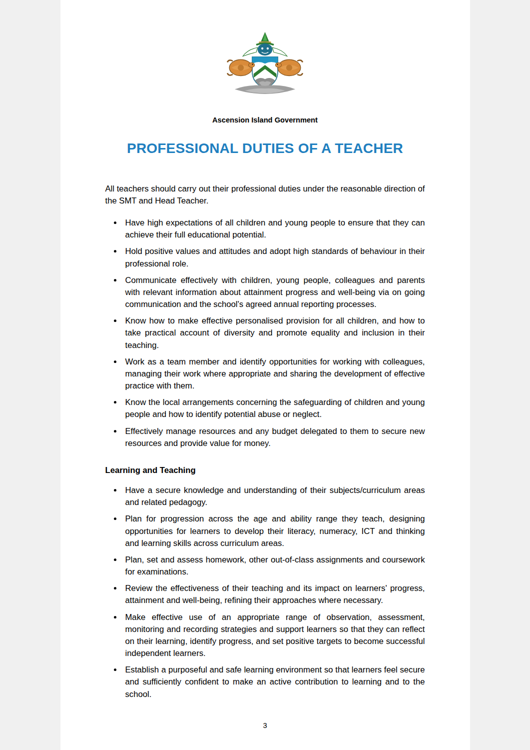Ascension Island Government
PROFESSIONAL DUTIES OF A TEACHER
All teachers should carry out their professional duties under the reasonable direction of the SMT and Head Teacher.
Have high expectations of all children and young people to ensure that they can achieve their full educational potential.
Hold positive values and attitudes and adopt high standards of behaviour in their professional role.
Communicate effectively with children, young people, colleagues and parents with relevant information about attainment progress and well-being via on going communication and the school's agreed annual reporting processes.
Know how to make effective personalised provision for all children, and how to take practical account of diversity and promote equality and inclusion in their teaching.
Work as a team member and identify opportunities for working with colleagues, managing their work where appropriate and sharing the development of effective practice with them.
Know the local arrangements concerning the safeguarding of children and young people and how to identify potential abuse or neglect.
Effectively manage resources and any budget delegated to them to secure new resources and provide value for money.
Learning and Teaching
Have a secure knowledge and understanding of their subjects/curriculum areas and related pedagogy.
Plan for progression across the age and ability range they teach, designing opportunities for learners to develop their literacy, numeracy, ICT and thinking and learning skills across curriculum areas.
Plan, set and assess homework, other out-of-class assignments and coursework for examinations.
Review the effectiveness of their teaching and its impact on learners' progress, attainment and well-being, refining their approaches where necessary.
Make effective use of an appropriate range of observation, assessment, monitoring and recording strategies and support learners so that they can reflect on their learning, identify progress, and set positive targets to become successful independent learners.
Establish a purposeful and safe learning environment so that learners feel secure and sufficiently confident to make an active contribution to learning and to the school.
3